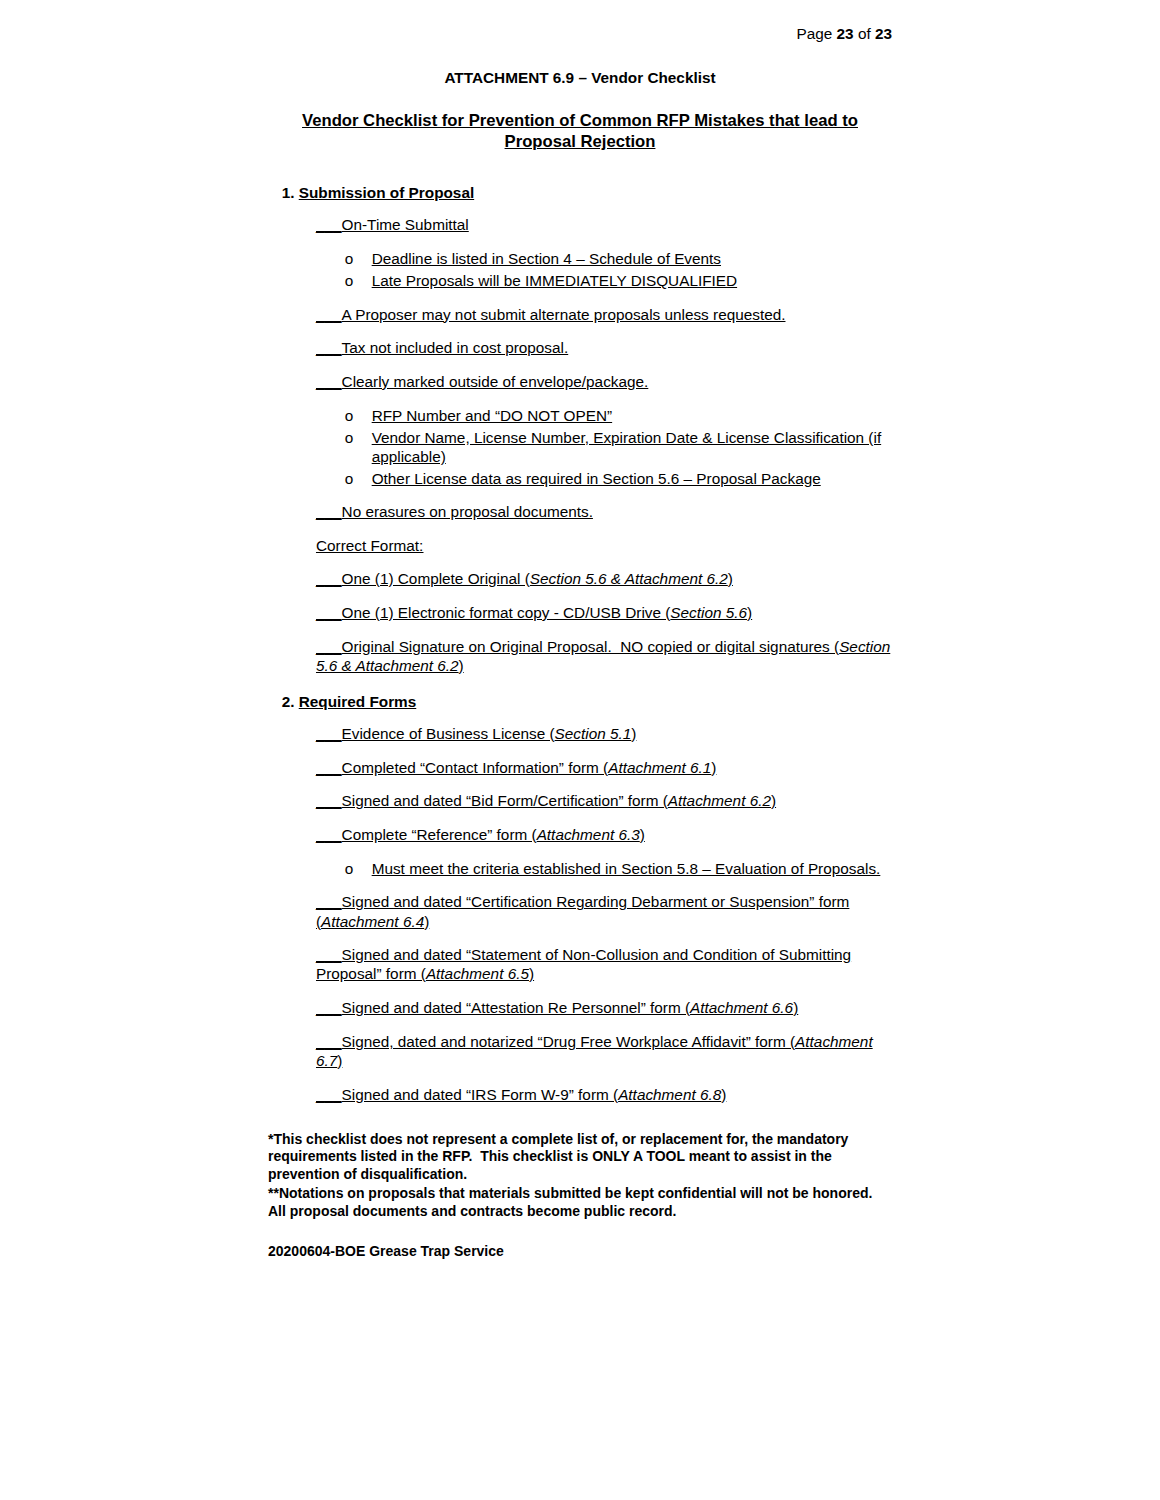Page 23 of 23
ATTACHMENT 6.9 – Vendor Checklist
Vendor Checklist for Prevention of Common RFP Mistakes that lead to Proposal Rejection
Submission of Proposal
___On-Time Submittal
Deadline is listed in Section 4 – Schedule of Events
Late Proposals will be IMMEDIATELY DISQUALIFIED
___A Proposer may not submit alternate proposals unless requested.
___Tax not included in cost proposal.
___Clearly marked outside of envelope/package.
RFP Number and “DO NOT OPEN”
Vendor Name, License Number, Expiration Date & License Classification (if applicable)
Other License data as required in Section 5.6 – Proposal Package
___No erasures on proposal documents.
Correct Format:
___One (1) Complete Original (Section 5.6 & Attachment 6.2)
___One (1) Electronic format copy - CD/USB Drive (Section 5.6)
___Original Signature on Original Proposal. NO copied or digital signatures (Section 5.6 & Attachment 6.2)
Required Forms
___Evidence of Business License (Section 5.1)
___Completed “Contact Information” form (Attachment 6.1)
___Signed and dated “Bid Form/Certification” form (Attachment 6.2)
___Complete “Reference” form (Attachment 6.3)
Must meet the criteria established in Section 5.8 – Evaluation of Proposals.
___Signed and dated “Certification Regarding Debarment or Suspension” form (Attachment 6.4)
___Signed and dated “Statement of Non-Collusion and Condition of Submitting Proposal” form (Attachment 6.5)
___Signed and dated “Attestation Re Personnel” form (Attachment 6.6)
___Signed, dated and notarized “Drug Free Workplace Affidavit” form (Attachment 6.7)
___Signed and dated “IRS Form W-9” form (Attachment 6.8)
*This checklist does not represent a complete list of, or replacement for, the mandatory requirements listed in the RFP. This checklist is ONLY A TOOL meant to assist in the prevention of disqualification.
**Notations on proposals that materials submitted be kept confidential will not be honored. All proposal documents and contracts become public record.
20200604-BOE Grease Trap Service